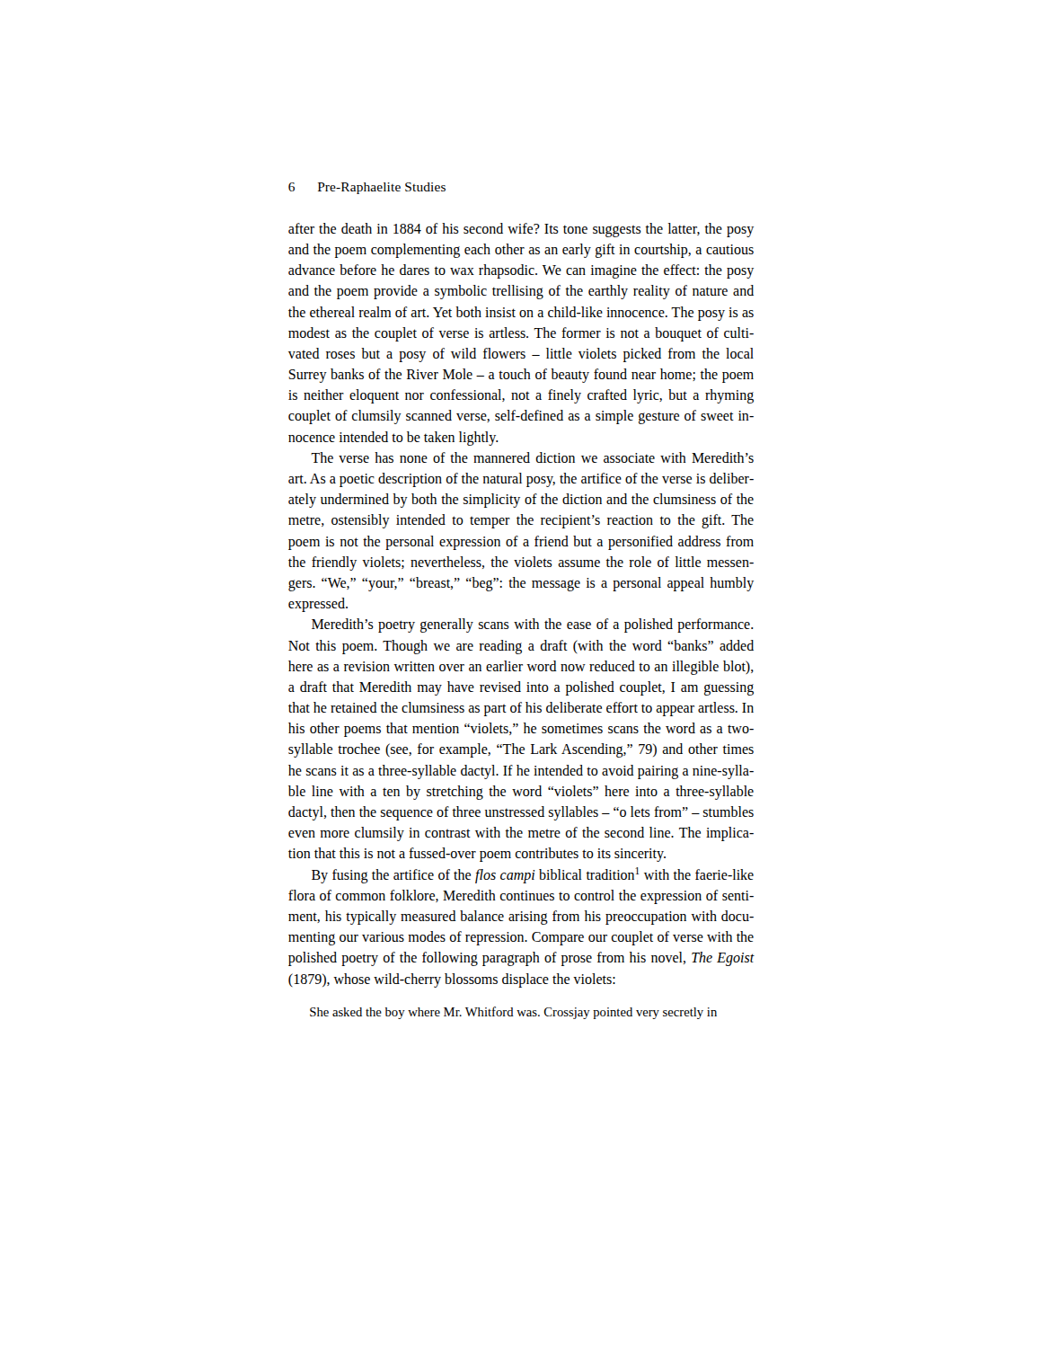6 Pre-Raphaelite Studies
after the death in 1884 of his second wife? Its tone suggests the latter, the posy and the poem complementing each other as an early gift in courtship, a cautious advance before he dares to wax rhapsodic. We can imagine the effect: the posy and the poem provide a symbolic trellising of the earthly reality of nature and the ethereal realm of art. Yet both insist on a child-like innocence. The posy is as modest as the couplet of verse is artless. The former is not a bouquet of cultivated roses but a posy of wild flowers – little violets picked from the local Surrey banks of the River Mole – a touch of beauty found near home; the poem is neither eloquent nor confessional, not a finely crafted lyric, but a rhyming couplet of clumsily scanned verse, self-defined as a simple gesture of sweet innocence intended to be taken lightly.
The verse has none of the mannered diction we associate with Meredith’s art. As a poetic description of the natural posy, the artifice of the verse is deliberately undermined by both the simplicity of the diction and the clumsiness of the metre, ostensibly intended to temper the recipient’s reaction to the gift. The poem is not the personal expression of a friend but a personified address from the friendly violets; nevertheless, the violets assume the role of little messengers. “We,” “your,” “breast,” “beg”: the message is a personal appeal humbly expressed.
Meredith’s poetry generally scans with the ease of a polished performance. Not this poem. Though we are reading a draft (with the word “banks” added here as a revision written over an earlier word now reduced to an illegible blot), a draft that Meredith may have revised into a polished couplet, I am guessing that he retained the clumsiness as part of his deliberate effort to appear artless. In his other poems that mention “violets,” he sometimes scans the word as a two-syllable trochee (see, for example, “The Lark Ascending,” 79) and other times he scans it as a three-syllable dactyl. If he intended to avoid pairing a nine-syllable line with a ten by stretching the word “violets” here into a three-syllable dactyl, then the sequence of three unstressed syllables – “o lets from” – stumbles even more clumsily in contrast with the metre of the second line. The implication that this is not a fussed-over poem contributes to its sincerity.
By fusing the artifice of the flos campi biblical tradition1 with the faerie-like flora of common folklore, Meredith continues to control the expression of sentiment, his typically measured balance arising from his preoccupation with documenting our various modes of repression. Compare our couplet of verse with the polished poetry of the following paragraph of prose from his novel, The Egoist (1879), whose wild-cherry blossoms displace the violets:
She asked the boy where Mr. Whitford was. Crossjay pointed very secretly in